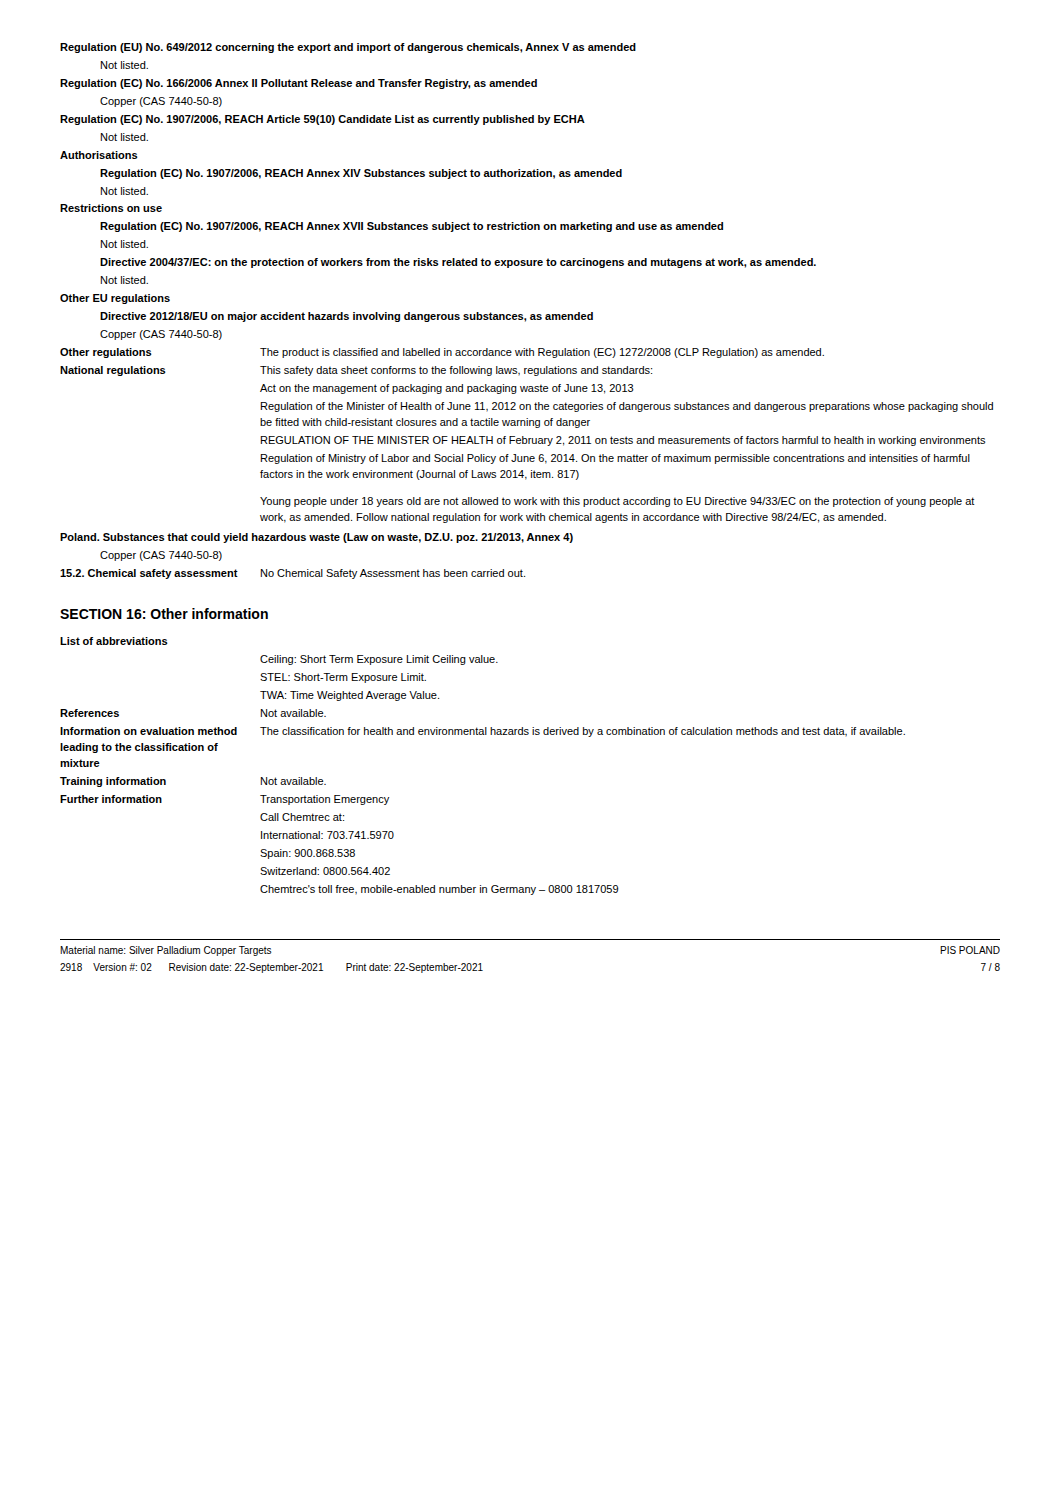Regulation (EU) No. 649/2012 concerning the export and import of dangerous chemicals, Annex V as amended
Not listed.
Regulation (EC) No. 166/2006 Annex II Pollutant Release and Transfer Registry, as amended
Copper (CAS 7440-50-8)
Regulation (EC) No. 1907/2006, REACH Article 59(10) Candidate List as currently published by ECHA
Not listed.
Authorisations
Regulation (EC) No. 1907/2006, REACH Annex XIV Substances subject to authorization, as amended
Not listed.
Restrictions on use
Regulation (EC) No. 1907/2006, REACH Annex XVII Substances subject to restriction on marketing and use as amended
Not listed.
Directive 2004/37/EC: on the protection of workers from the risks related to exposure to carcinogens and mutagens at work, as amended.
Not listed.
Other EU regulations
Directive 2012/18/EU on major accident hazards involving dangerous substances, as amended
Copper (CAS 7440-50-8)
Other regulations
The product is classified and labelled in accordance with Regulation (EC) 1272/2008 (CLP Regulation) as amended.
National regulations
This safety data sheet conforms to the following laws, regulations and standards:
Act on the management of packaging and packaging waste of June 13, 2013
Regulation of the Minister of Health of June 11, 2012 on the categories of dangerous substances and dangerous preparations whose packaging should be fitted with child-resistant closures and a tactile warning of danger
REGULATION OF THE MINISTER OF HEALTH of February 2, 2011 on tests and measurements of factors harmful to health in working environments
Regulation of Ministry of Labor and Social Policy of June 6, 2014. On the matter of maximum permissible concentrations and intensities of harmful factors in the work environment (Journal of Laws 2014, item. 817)
Young people under 18 years old are not allowed to work with this product according to EU Directive 94/33/EC on the protection of young people at work, as amended. Follow national regulation for work with chemical agents in accordance with Directive 98/24/EC, as amended.
Poland. Substances that could yield hazardous waste (Law on waste, DZ.U. poz. 21/2013, Annex 4)
Copper (CAS 7440-50-8)
15.2. Chemical safety assessment
No Chemical Safety Assessment has been carried out.
SECTION 16: Other information
List of abbreviations
Ceiling: Short Term Exposure Limit Ceiling value.
STEL: Short-Term Exposure Limit.
TWA: Time Weighted Average Value.
References
Not available.
Information on evaluation method leading to the classification of mixture
The classification for health and environmental hazards is derived by a combination of calculation methods and test data, if available.
Training information
Not available.
Further information
Transportation Emergency
Call Chemtrec at:
International: 703.741.5970
Spain: 900.868.538
Switzerland: 0800.564.402
Chemtrec's toll free, mobile-enabled number in Germany – 0800 1817059
Material name: Silver Palladium Copper Targets
2918 Version #: 02 Revision date: 22-September-2021 Print date: 22-September-2021
PIS POLAND
7 / 8